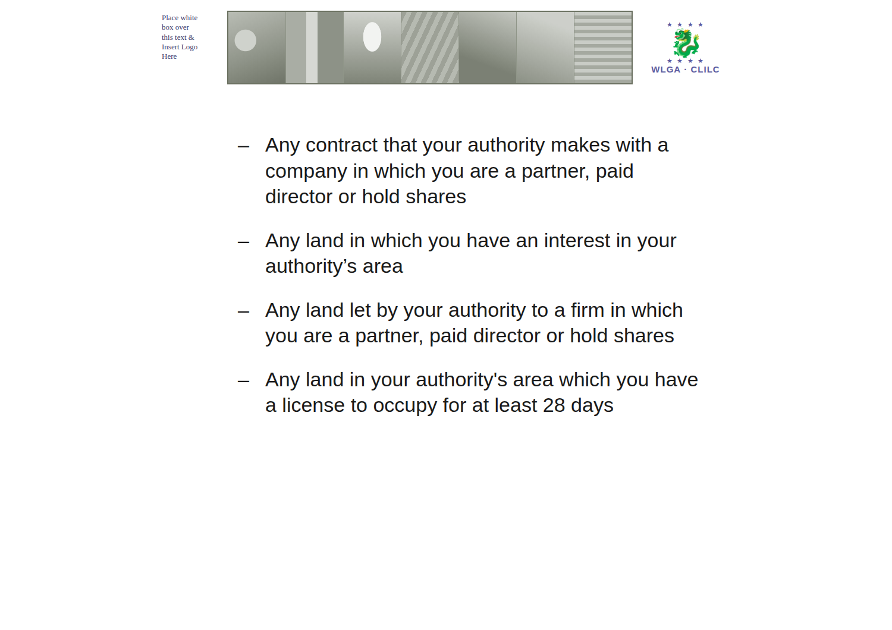Place white
box over
this text &
Insert Logo
Here
★ ★ ★ ★
🐉
★ ★ ★ ★
WLGA · CLILC
Any contract that your authority makes with a company in which you are a partner, paid director or hold shares
Any land in which you have an interest in your authority’s area
Any land let by your authority to a firm in which you are a partner, paid director or hold shares
Any land in your authority's area which you have a license to occupy for at least 28 days